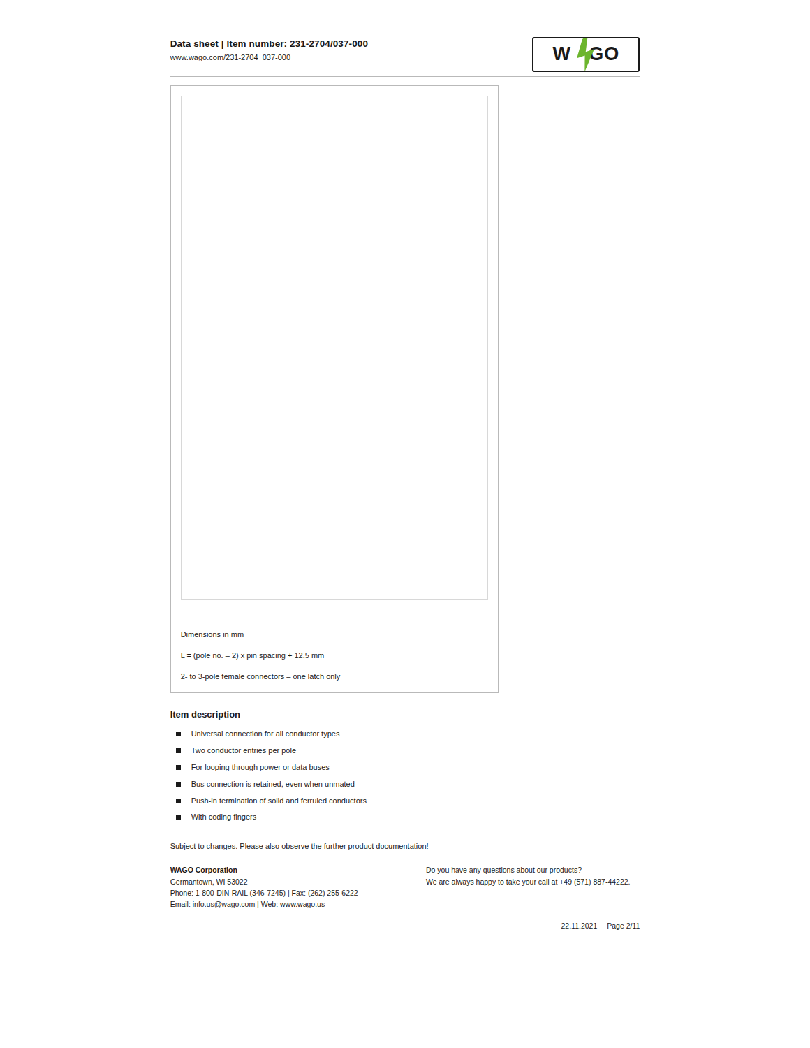Data sheet | Item number: 231-2704/037-000
www.wago.com/231-2704_037-000
W GO
Dimensions in mm
L = (pole no. – 2) x pin spacing + 12.5 mm
2- to 3-pole female connectors – one latch only
Item description
Universal connection for all conductor types
Two conductor entries per pole
For looping through power or data buses
Bus connection is retained, even when unmated
Push-in termination of solid and ferruled conductors
With coding fingers
Subject to changes. Please also observe the further product documentation!
WAGO Corporation
Germantown, WI 53022
Phone: 1-800-DIN-RAIL (346-7245) | Fax: (262) 255-6222
Email: info.us@wago.com | Web: www.wago.us
Do you have any questions about our products?
We are always happy to take your call at +49 (571) 887-44222.
22.11.2021 Page 2/11